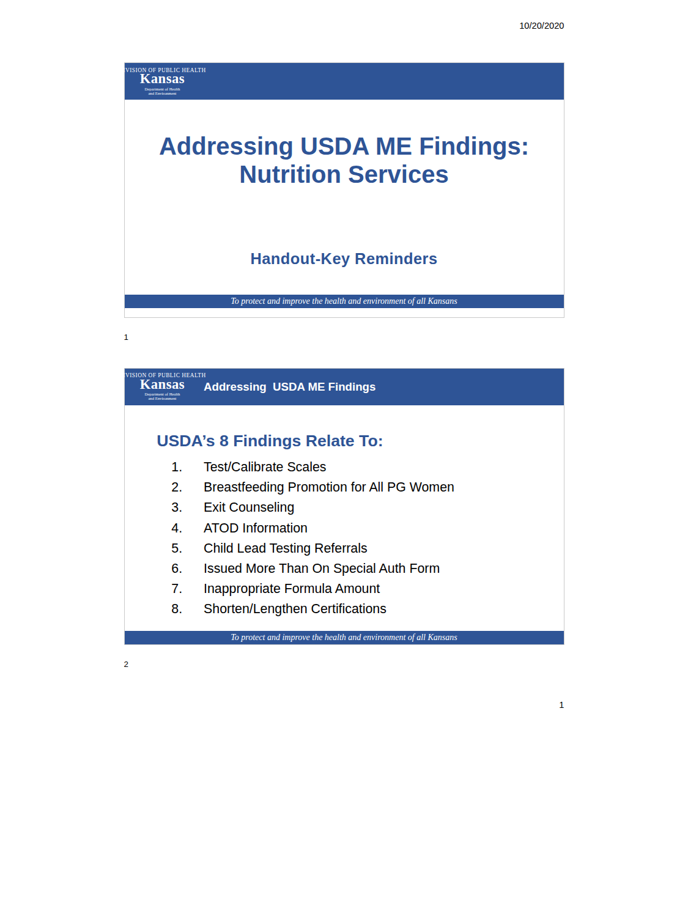10/20/2020
DIVISION OF PUBLIC HEALTH Kansas Department of Health
and Environment
Addressing USDA ME Findings:
Nutrition Services
Handout-Key Reminders
To protect and improve the health and environment of all Kansans
1
DIVISION OF PUBLIC HEALTH Kansas Department of Health
and Environment
Addressing USDA ME Findings
USDA’s 8 Findings Relate To:
Test/Calibrate Scales
Breastfeeding Promotion for All PG Women
Exit Counseling
ATOD Information
Child Lead Testing Referrals
Issued More Than On Special Auth Form
Inappropriate Formula Amount
Shorten/Lengthen Certifications
To protect and improve the health and environment of all Kansans
2
1